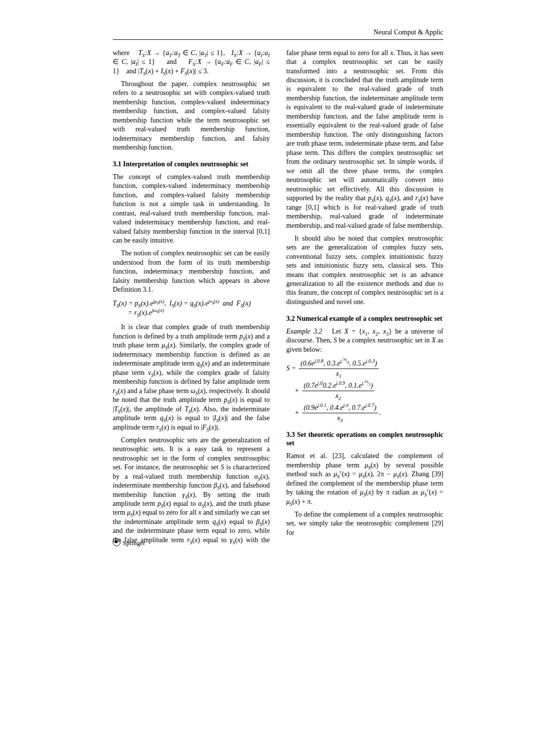Neural Comput & Applic
where TS:X → {aT:aT ∈ C, |aT| ≤ 1}, IS:X → {aI:aI ∈ C, |aI| ≤ 1} and FS:X → {aF:aF ∈ C, |aF| ≤ 1} and |TS(x) + IS(x) + FS(x)| ≤ 3.
Throughout the paper, complex neutrosophic set refers to a neutrosophic set with complex-valued truth membership function, complex-valued indeterminacy membership function, and complex-valued falsity membership function while the term neutrosophic set with real-valued truth membership function, indeterminacy membership function, and falsity membership function.
3.1 Interpretation of complex neutrosophic set
The concept of complex-valued truth membership function, complex-valued indeterminacy membership function, and complex-valued falsity membership function is not a simple task in understanding. In contrast, real-valued truth membership function, real-valued indeterminacy membership function, and real-valued falsity membership function in the interval [0,1] can be easily intuitive.
The notion of complex neutrosophic set can be easily understood from the form of its truth membership function, indeterminacy membership function, and falsity membership function which appears in above Definition 3.1.
TS(x) = pS(x).ejμS(x), IS(x) = qS(x).ejνS(x) and FS(x) = rS(x).ejωS(x)
It is clear that complex grade of truth membership function is defined by a truth amplitude term pS(x) and a truth phase term μS(x). Similarly, the complex grade of indeterminacy membership function is defined as an indeterminate amplitude term qS(x) and an indeterminate phase term νS(x), while the complex grade of falsity membership function is defined by false amplitude term rS(x) and a false phase term ωS(x), respectively. It should be noted that the truth amplitude term pS(x) is equal to |TS(x)|, the amplitude of TS(x). Also, the indeterminate amplitude term qS(x) is equal to |IS(x)| and the false amplitude term rS(x) is equal to |FS(x)|.
Complex neutrosophic sets are the generalization of neutrosophic sets. It is a easy task to represent a neutrosophic set in the form of complex neutrosophic set. For instance, the neutrosophic set S is characterized by a real-valued truth membership function αS(x), indeterminate membership function βS(x), and falsehood membership function γS(x). By setting the truth amplitude term pS(x) equal to αS(x), and the truth phase term μS(x) equal to zero for all x and similarly we can set the indeterminate amplitude term qS(x) equal to βS(x) and the indeterminate phase term equal to zero, while the false amplitude term rS(x) equal to γS(x) with the false phase term equal to zero for all x. Thus, it has seen that a complex neutrosophic set can be easily transformed into a neutrosophic set. From this discussion, it is concluded that the truth amplitude term is equivalent to the real-valued grade of truth membership function, the indeterminate amplitude term is equivalent to the real-valued grade of indeterminate membership function, and the false amplitude term is essentially equivalent to the real-valued grade of false membership function. The only distinguishing factors are truth phase term, indeterminate phase term, and false phase term. This differs the complex neutrosophic set from the ordinary neutrosophic set. In simple words, if we omit all the three phase terms, the complex neutrosophic set will automatically convert into neutrosophic set effectively. All this discussion is supported by the reality that pS(x), qS(x), and rS(x) have range [0,1] which is for real-valued grade of truth membership, real-valued grade of indeterminate membership, and real-valued grade of false membership.
It should also be noted that complex neutrosophic sets are the generalization of complex fuzzy sets, conventional fuzzy sets, complex intuitionistic fuzzy sets and intuitionistic fuzzy sets, classical sets. This means that complex neutrosophic set is an advance generalization to all the existence methods and due to this feature, the concept of complex neutrosophic set is a distinguished and novel one.
3.2 Numerical example of a complex neutrosophic set
Example 3.2 Let X = {x1, x2, x3} be a universe of discourse. Then, S be a complex neutrosophic set in X as given below:
S = (0.6ej.0.8, 0.3.ej.3π⁄4, 0.5.ej.0.3) x1 + (0.7ej.00.2.ej.0.9, 0.1.ej.2π⁄3) x2 + (0.9ej.0.1, 0.4.ej.π, 0.7.ej.0.7) x3 .
3.3 Set theoretic operations on complex neutrosophic set
Ramot et al. [23], calculated the complement of membership phase term μS(x) by several possible method such as μSc(x) = μS(x), 2π − μS(x). Zhang [39] defined the complement of the membership phase term by taking the rotation of μS(x) by π radian as μSc(x) = μS(x) + π.
To define the complement of a complex neutrosophic set, we simply take the neutrosophic complement [29] for
Springer